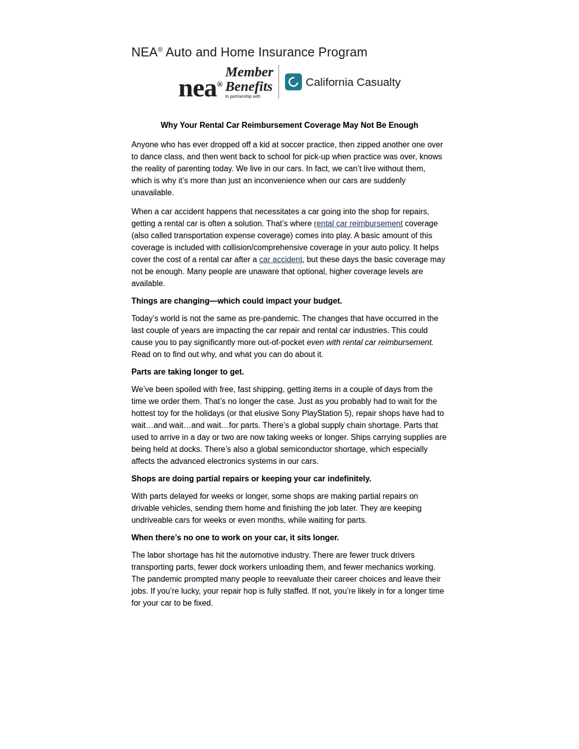NEA® Auto and Home Insurance Program
nea® Member Benefits In partnership with
California Casualty
Why Your Rental Car Reimbursement Coverage May Not Be Enough
Anyone who has ever dropped off a kid at soccer practice, then zipped another one over to dance class, and then went back to school for pick-up when practice was over, knows the reality of parenting today. We live in our cars. In fact, we can’t live without them, which is why it’s more than just an inconvenience when our cars are suddenly unavailable.
When a car accident happens that necessitates a car going into the shop for repairs, getting a rental car is often a solution. That’s where rental car reimbursement coverage (also called transportation expense coverage) comes into play. A basic amount of this coverage is included with collision/comprehensive coverage in your auto policy. It helps cover the cost of a rental car after a car accident, but these days the basic coverage may not be enough. Many people are unaware that optional, higher coverage levels are available.
Things are changing—which could impact your budget.
Today’s world is not the same as pre-pandemic. The changes that have occurred in the last couple of years are impacting the car repair and rental car industries. This could cause you to pay significantly more out-of-pocket even with rental car reimbursement. Read on to find out why, and what you can do about it.
Parts are taking longer to get.
We’ve been spoiled with free, fast shipping, getting items in a couple of days from the time we order them. That’s no longer the case. Just as you probably had to wait for the hottest toy for the holidays (or that elusive Sony PlayStation 5), repair shops have had to wait…and wait…and wait…for parts. There’s a global supply chain shortage. Parts that used to arrive in a day or two are now taking weeks or longer. Ships carrying supplies are being held at docks. There’s also a global semiconductor shortage, which especially affects the advanced electronics systems in our cars.
Shops are doing partial repairs or keeping your car indefinitely.
With parts delayed for weeks or longer, some shops are making partial repairs on drivable vehicles, sending them home and finishing the job later. They are keeping undriveable cars for weeks or even months, while waiting for parts.
When there’s no one to work on your car, it sits longer.
The labor shortage has hit the automotive industry. There are fewer truck drivers transporting parts, fewer dock workers unloading them, and fewer mechanics working. The pandemic prompted many people to reevaluate their career choices and leave their jobs. If you’re lucky, your repair hop is fully staffed. If not, you’re likely in for a longer time for your car to be fixed.